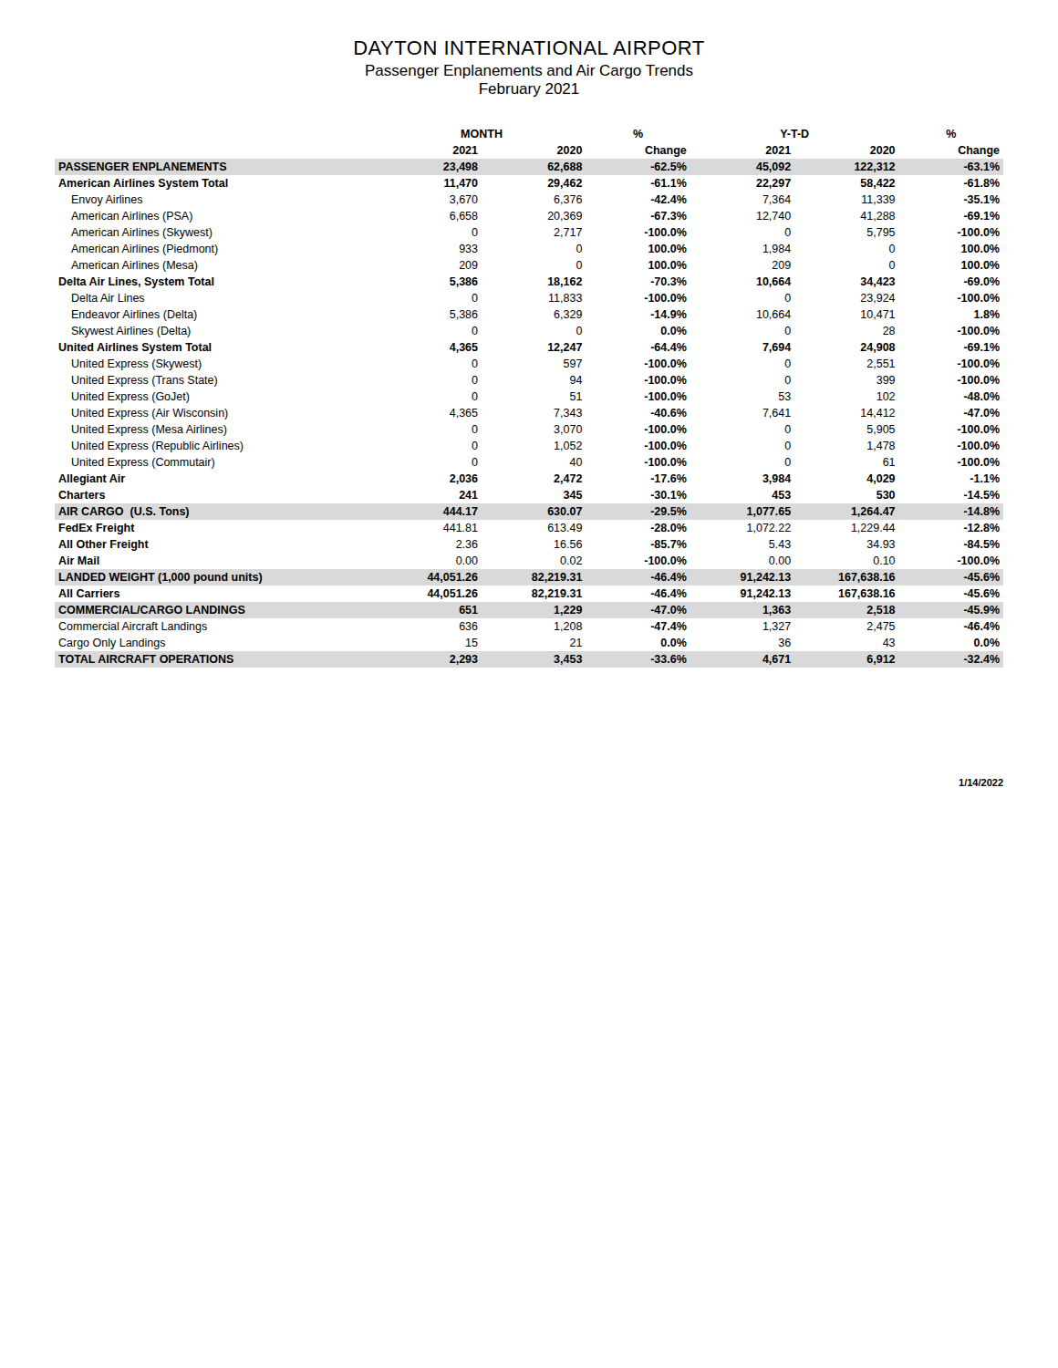DAYTON INTERNATIONAL AIRPORT
Passenger Enplanements and Air Cargo Trends
February 2021
| | MONTH | % | Y-T-D | % |
| --- | --- | --- | --- | --- |
| | 2021 | 2020 | Change | 2021 | 2020 | Change |
| PASSENGER ENPLANEMENTS | 23,498 | 62,688 | -62.5% | 45,092 | 122,312 | -63.1% |
| American Airlines System Total | 11,470 | 29,462 | -61.1% | 22,297 | 58,422 | -61.8% |
| Envoy Airlines | 3,670 | 6,376 | -42.4% | 7,364 | 11,339 | -35.1% |
| American Airlines (PSA) | 6,658 | 20,369 | -67.3% | 12,740 | 41,288 | -69.1% |
| American Airlines (Skywest) | 0 | 2,717 | -100.0% | 0 | 5,795 | -100.0% |
| American Airlines (Piedmont) | 933 | 0 | 100.0% | 1,984 | 0 | 100.0% |
| American Airlines (Mesa) | 209 | 0 | 100.0% | 209 | 0 | 100.0% |
| Delta Air Lines, System Total | 5,386 | 18,162 | -70.3% | 10,664 | 34,423 | -69.0% |
| Delta Air Lines | 0 | 11,833 | -100.0% | 0 | 23,924 | -100.0% |
| Endeavor Airlines (Delta) | 5,386 | 6,329 | -14.9% | 10,664 | 10,471 | 1.8% |
| Skywest Airlines (Delta) | 0 | 0 | 0.0% | 0 | 28 | -100.0% |
| United Airlines System Total | 4,365 | 12,247 | -64.4% | 7,694 | 24,908 | -69.1% |
| United Express (Skywest) | 0 | 597 | -100.0% | 0 | 2,551 | -100.0% |
| United Express (Trans State) | 0 | 94 | -100.0% | 0 | 399 | -100.0% |
| United Express (GoJet) | 0 | 51 | -100.0% | 53 | 102 | -48.0% |
| United Express (Air Wisconsin) | 4,365 | 7,343 | -40.6% | 7,641 | 14,412 | -47.0% |
| United Express (Mesa Airlines) | 0 | 3,070 | -100.0% | 0 | 5,905 | -100.0% |
| United Express (Republic Airlines) | 0 | 1,052 | -100.0% | 0 | 1,478 | -100.0% |
| United Express (Commutair) | 0 | 40 | -100.0% | 0 | 61 | -100.0% |
| Allegiant Air | 2,036 | 2,472 | -17.6% | 3,984 | 4,029 | -1.1% |
| Charters | 241 | 345 | -30.1% | 453 | 530 | -14.5% |
| AIR CARGO (U.S. Tons) | 444.17 | 630.07 | -29.5% | 1,077.65 | 1,264.47 | -14.8% |
| FedEx Freight | 441.81 | 613.49 | -28.0% | 1,072.22 | 1,229.44 | -12.8% |
| All Other Freight | 2.36 | 16.56 | -85.7% | 5.43 | 34.93 | -84.5% |
| Air Mail | 0.00 | 0.02 | -100.0% | 0.00 | 0.10 | -100.0% |
| LANDED WEIGHT (1,000 pound units) | 44,051.26 | 82,219.31 | -46.4% | 91,242.13 | 167,638.16 | -45.6% |
| All Carriers | 44,051.26 | 82,219.31 | -46.4% | 91,242.13 | 167,638.16 | -45.6% |
| COMMERCIAL/CARGO LANDINGS | 651 | 1,229 | -47.0% | 1,363 | 2,518 | -45.9% |
| Commercial Aircraft Landings | 636 | 1,208 | -47.4% | 1,327 | 2,475 | -46.4% |
| Cargo Only Landings | 15 | 21 | 0.0% | 36 | 43 | 0.0% |
| TOTAL AIRCRAFT OPERATIONS | 2,293 | 3,453 | -33.6% | 4,671 | 6,912 | -32.4% |
1/14/2022